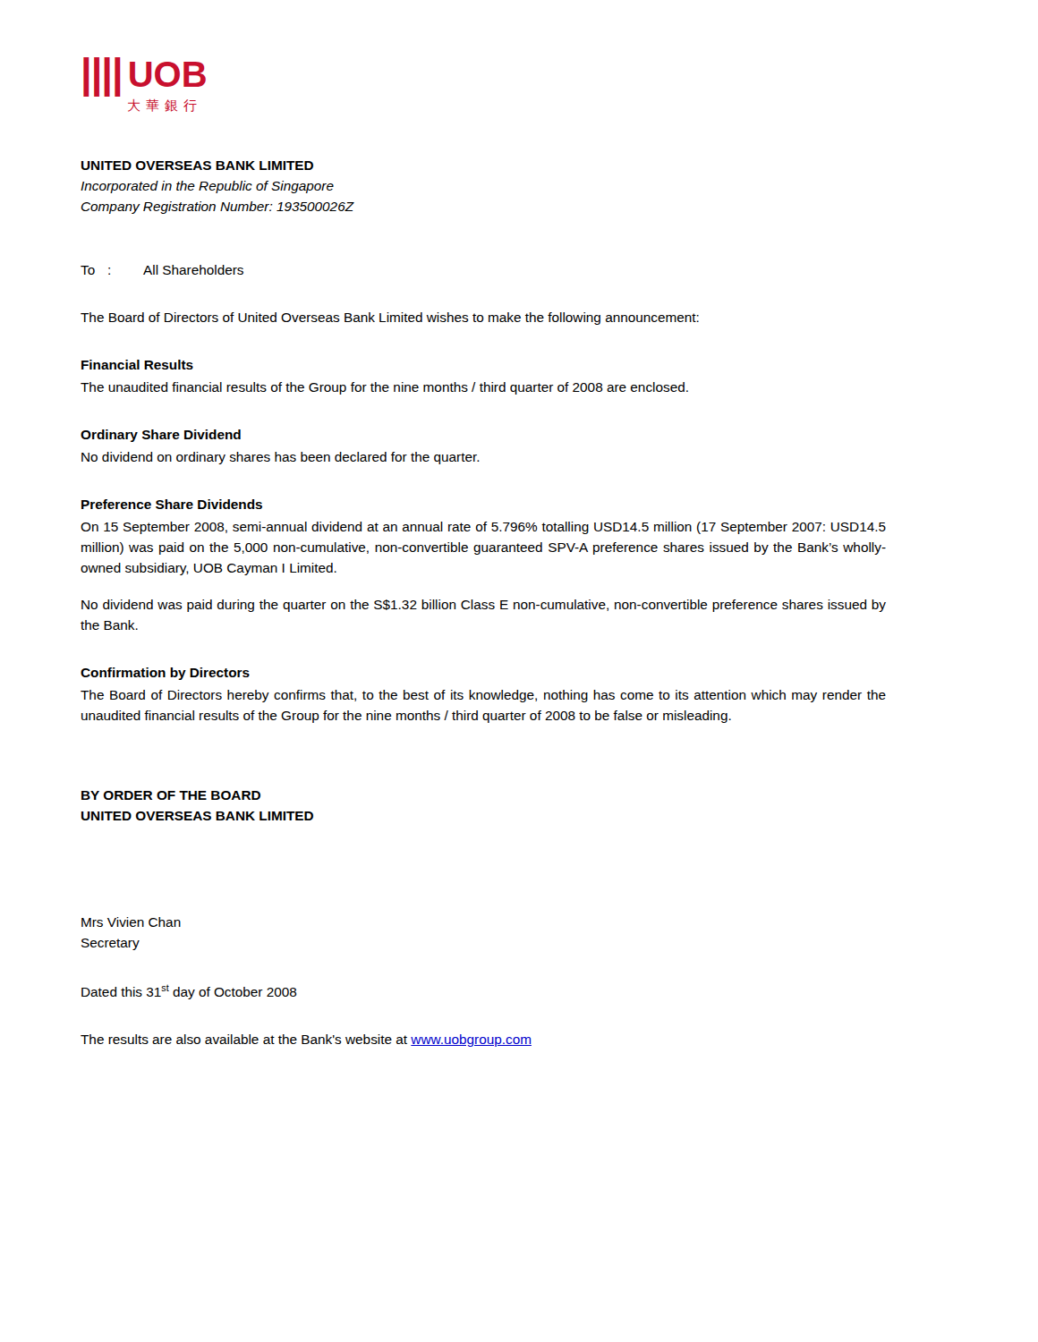||||UOB
大華銀行
UNITED OVERSEAS BANK LIMITED
Incorporated in the Republic of Singapore
Company Registration Number: 193500026Z
To: All Shareholders
The Board of Directors of United Overseas Bank Limited wishes to make the following announcement:
Financial Results
The unaudited financial results of the Group for the nine months / third quarter of 2008 are enclosed.
Ordinary Share Dividend
No dividend on ordinary shares has been declared for the quarter.
Preference Share Dividends
On 15 September 2008, semi-annual dividend at an annual rate of 5.796% totalling USD14.5 million (17 September 2007: USD14.5 million) was paid on the 5,000 non-cumulative, non-convertible guaranteed SPV-A preference shares issued by the Bank’s wholly-owned subsidiary, UOB Cayman I Limited.
No dividend was paid during the quarter on the S$1.32 billion Class E non-cumulative, non-convertible preference shares issued by the Bank.
Confirmation by Directors
The Board of Directors hereby confirms that, to the best of its knowledge, nothing has come to its attention which may render the unaudited financial results of the Group for the nine months / third quarter of 2008 to be false or misleading.
BY ORDER OF THE BOARD
UNITED OVERSEAS BANK LIMITED
Mrs Vivien Chan
Secretary
Dated this 31st day of October 2008
The results are also available at the Bank's website at www.uobgroup.com